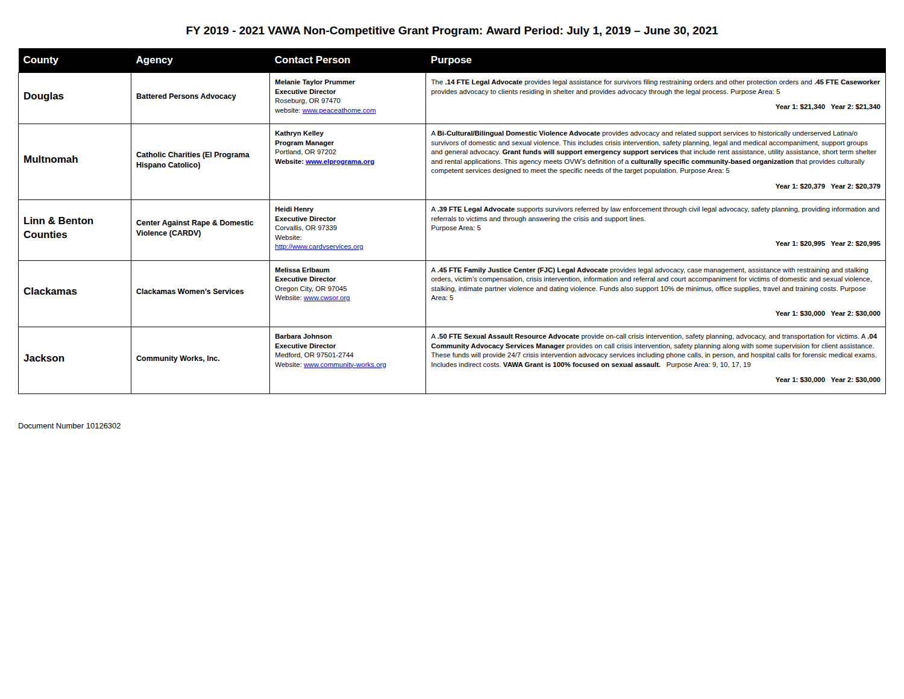FY 2019 - 2021 VAWA Non-Competitive Grant Program: Award Period: July 1, 2019 – June 30, 2021
| County | Agency | Contact Person | Purpose |
| --- | --- | --- | --- |
| Douglas | Battered Persons Advocacy | Melanie Taylor Prummer Executive Director Roseburg, OR 97470 website: www.peaceathome.com | The .14 FTE Legal Advocate provides legal assistance for survivors filing restraining orders and other protection orders and .45 FTE Caseworker provides advocacy to clients residing in shelter and provides advocacy through the legal process. Purpose Area: 5 Year 1: $21,340 Year 2: $21,340 |
| Multnomah | Catholic Charities (El Programa Hispano Catolico) | Kathryn Kelley Program Manager Portland, OR 97202 Website: www.elprograma.org | A Bi-Cultural/Bilingual Domestic Violence Advocate provides advocacy and related support services to historically underserved Latina/o survivors of domestic and sexual violence. This includes crisis intervention, safety planning, legal and medical accompaniment, support groups and general advocacy. Grant funds will support emergency support services that include rent assistance, utility assistance, short term shelter and rental applications. This agency meets OVW’s definition of a culturally specific community-based organization that provides culturally competent services designed to meet the specific needs of the target population. Purpose Area: 5 Year 1: $20,379 Year 2: $20,379 |
| Linn & Benton Counties | Center Against Rape & Domestic Violence (CARDV) | Heidi Henry Executive Director Corvallis, OR 97339 Website: http://www.cardvservices.org | A .39 FTE Legal Advocate supports survivors referred by law enforcement through civil legal advocacy, safety planning, providing information and referrals to victims and through answering the crisis and support lines. Purpose Area: 5 Year 1: $20,995 Year 2: $20,995 |
| Clackamas | Clackamas Women’s Services | Melissa Erlbaum Executive Director Oregon City, OR 97045 Website: www.cwsor.org | A .45 FTE Family Justice Center (FJC) Legal Advocate provides legal advocacy, case management, assistance with restraining and stalking orders, victim’s compensation, crisis intervention, information and referral and court accompaniment for victims of domestic and sexual violence, stalking, intimate partner violence and dating violence. Funds also support 10% de minimus, office supplies, travel and training costs. Purpose Area: 5 Year 1: $30,000 Year 2: $30,000 |
| Jackson | Community Works, Inc. | Barbara Johnson Executive Director Medford, OR 97501-2744 Website: www.community-works.org | A .50 FTE Sexual Assault Resource Advocate provide on-call crisis intervention, safety planning, advocacy, and transportation for victims. A .04 Community Advocacy Services Manager provides on call crisis intervention, safety planning along with some supervision for client assistance. These funds will provide 24/7 crisis intervention advocacy services including phone calls, in person, and hospital calls for forensic medical exams. Includes indirect costs. VAWA Grant is 100% focused on sexual assault. Purpose Area: 9, 10, 17, 19 Year 1: $30,000 Year 2: $30,000 |
Document Number 10126302